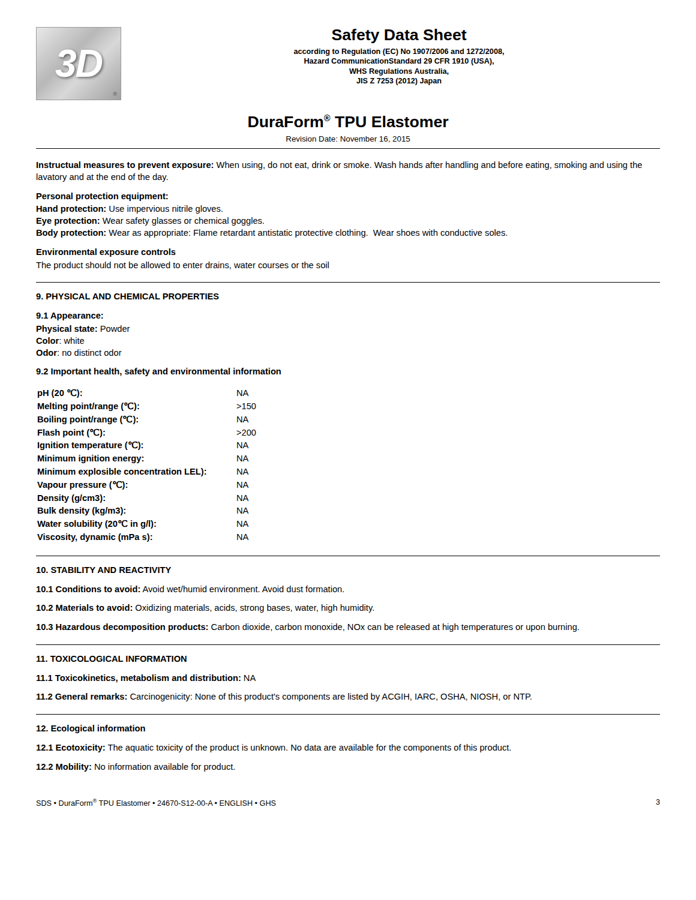3D ®
Safety Data Sheet
according to Regulation (EC) No 1907/2006 and 1272/2008,
Hazard CommunicationStandard 29 CFR 1910 (USA),
WHS Regulations Australia,
JIS Z 7253 (2012) Japan
DuraForm® TPU Elastomer
Revision Date: November 16, 2015
Instructual measures to prevent exposure: When using, do not eat, drink or smoke. Wash hands after handling and before eating, smoking and using the lavatory and at the end of the day.
Personal protection equipment:
Hand protection: Use impervious nitrile gloves.
Eye protection: Wear safety glasses or chemical goggles.
Body protection: Wear as appropriate: Flame retardant antistatic protective clothing. Wear shoes with conductive soles.
Environmental exposure controls
The product should not be allowed to enter drains, water courses or the soil
9. PHYSICAL AND CHEMICAL PROPERTIES
9.1 Appearance:
Physical state: Powder
Color: white
Odor: no distinct odor
9.2 Important health, safety and environmental information
| pH (20 ℃): | NA |
| Melting point/range (℃): | >150 |
| Boiling point/range (℃): | NA |
| Flash point (℃): | >200 |
| Ignition temperature (℃): | NA |
| Minimum ignition energy: | NA |
| Minimum explosible concentration LEL): | NA |
| Vapour pressure (℃): | NA |
| Density (g/cm3): | NA |
| Bulk density (kg/m3): | NA |
| Water solubility (20℃ in g/l): | NA |
| Viscosity, dynamic (mPa s): | NA |
10. STABILITY AND REACTIVITY
10.1 Conditions to avoid: Avoid wet/humid environment. Avoid dust formation.
10.2 Materials to avoid: Oxidizing materials, acids, strong bases, water, high humidity.
10.3 Hazardous decomposition products: Carbon dioxide, carbon monoxide, NOx can be released at high temperatures or upon burning.
11. TOXICOLOGICAL INFORMATION
11.1 Toxicokinetics, metabolism and distribution: NA
11.2 General remarks: Carcinogenicity: None of this product's components are listed by ACGIH, IARC, OSHA, NIOSH, or NTP.
12. Ecological information
12.1 Ecotoxicity: The aquatic toxicity of the product is unknown. No data are available for the components of this product.
12.2 Mobility: No information available for product.
SDS • DuraForm® TPU Elastomer • 24670-S12-00-A • ENGLISH • GHS 3